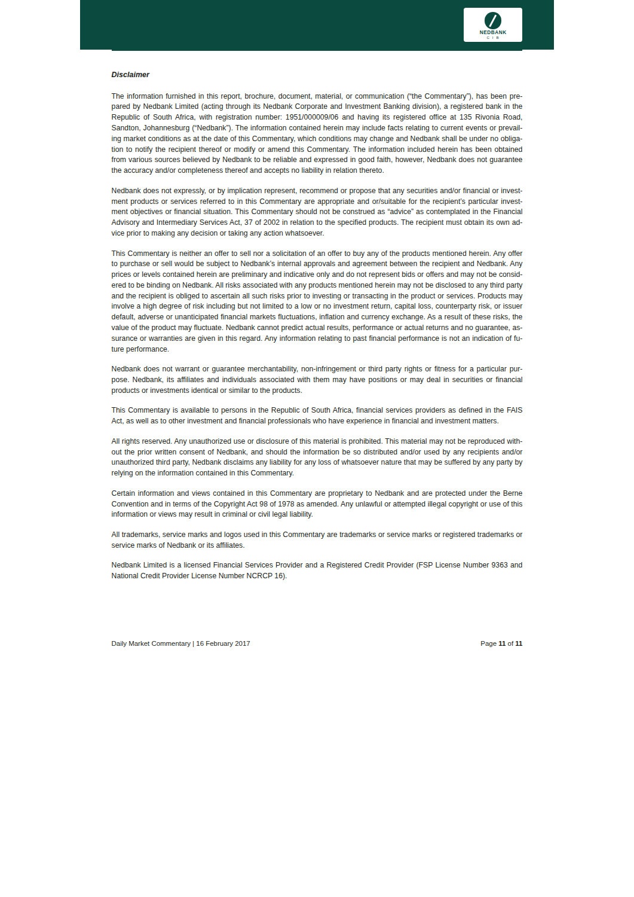NEDBANK
C I B
Disclaimer
The information furnished in this report, brochure, document, material, or communication (“the Commentary”), has been prepared by Nedbank Limited (acting through its Nedbank Corporate and Investment Banking division), a registered bank in the Republic of South Africa, with registration number: 1951/000009/06 and having its registered office at 135 Rivonia Road, Sandton, Johannesburg (“Nedbank”). The information contained herein may include facts relating to current events or prevailing market conditions as at the date of this Commentary, which conditions may change and Nedbank shall be under no obligation to notify the recipient thereof or modify or amend this Commentary. The information included herein has been obtained from various sources believed by Nedbank to be reliable and expressed in good faith, however, Nedbank does not guarantee the accuracy and/or completeness thereof and accepts no liability in relation thereto.
Nedbank does not expressly, or by implication represent, recommend or propose that any securities and/or financial or investment products or services referred to in this Commentary are appropriate and or/suitable for the recipient’s particular investment objectives or financial situation. This Commentary should not be construed as “advice” as contemplated in the Financial Advisory and Intermediary Services Act, 37 of 2002 in relation to the specified products. The recipient must obtain its own advice prior to making any decision or taking any action whatsoever.
This Commentary is neither an offer to sell nor a solicitation of an offer to buy any of the products mentioned herein. Any offer to purchase or sell would be subject to Nedbank’s internal approvals and agreement between the recipient and Nedbank. Any prices or levels contained herein are preliminary and indicative only and do not represent bids or offers and may not be considered to be binding on Nedbank. All risks associated with any products mentioned herein may not be disclosed to any third party and the recipient is obliged to ascertain all such risks prior to investing or transacting in the product or services. Products may involve a high degree of risk including but not limited to a low or no investment return, capital loss, counterparty risk, or issuer default, adverse or unanticipated financial markets fluctuations, inflation and currency exchange. As a result of these risks, the value of the product may fluctuate. Nedbank cannot predict actual results, performance or actual returns and no guarantee, assurance or warranties are given in this regard. Any information relating to past financial performance is not an indication of future performance.
Nedbank does not warrant or guarantee merchantability, non-infringement or third party rights or fitness for a particular purpose. Nedbank, its affiliates and individuals associated with them may have positions or may deal in securities or financial products or investments identical or similar to the products.
This Commentary is available to persons in the Republic of South Africa, financial services providers as defined in the FAIS Act, as well as to other investment and financial professionals who have experience in financial and investment matters.
All rights reserved. Any unauthorized use or disclosure of this material is prohibited. This material may not be reproduced without the prior written consent of Nedbank, and should the information be so distributed and/or used by any recipients and/or unauthorized third party, Nedbank disclaims any liability for any loss of whatsoever nature that may be suffered by any party by relying on the information contained in this Commentary.
Certain information and views contained in this Commentary are proprietary to Nedbank and are protected under the Berne Convention and in terms of the Copyright Act 98 of 1978 as amended. Any unlawful or attempted illegal copyright or use of this information or views may result in criminal or civil legal liability.
All trademarks, service marks and logos used in this Commentary are trademarks or service marks or registered trademarks or service marks of Nedbank or its affiliates.
Nedbank Limited is a licensed Financial Services Provider and a Registered Credit Provider (FSP License Number 9363 and National Credit Provider License Number NCRCP 16).
Daily Market Commentary | 16 February 2017
Page 11 of 11